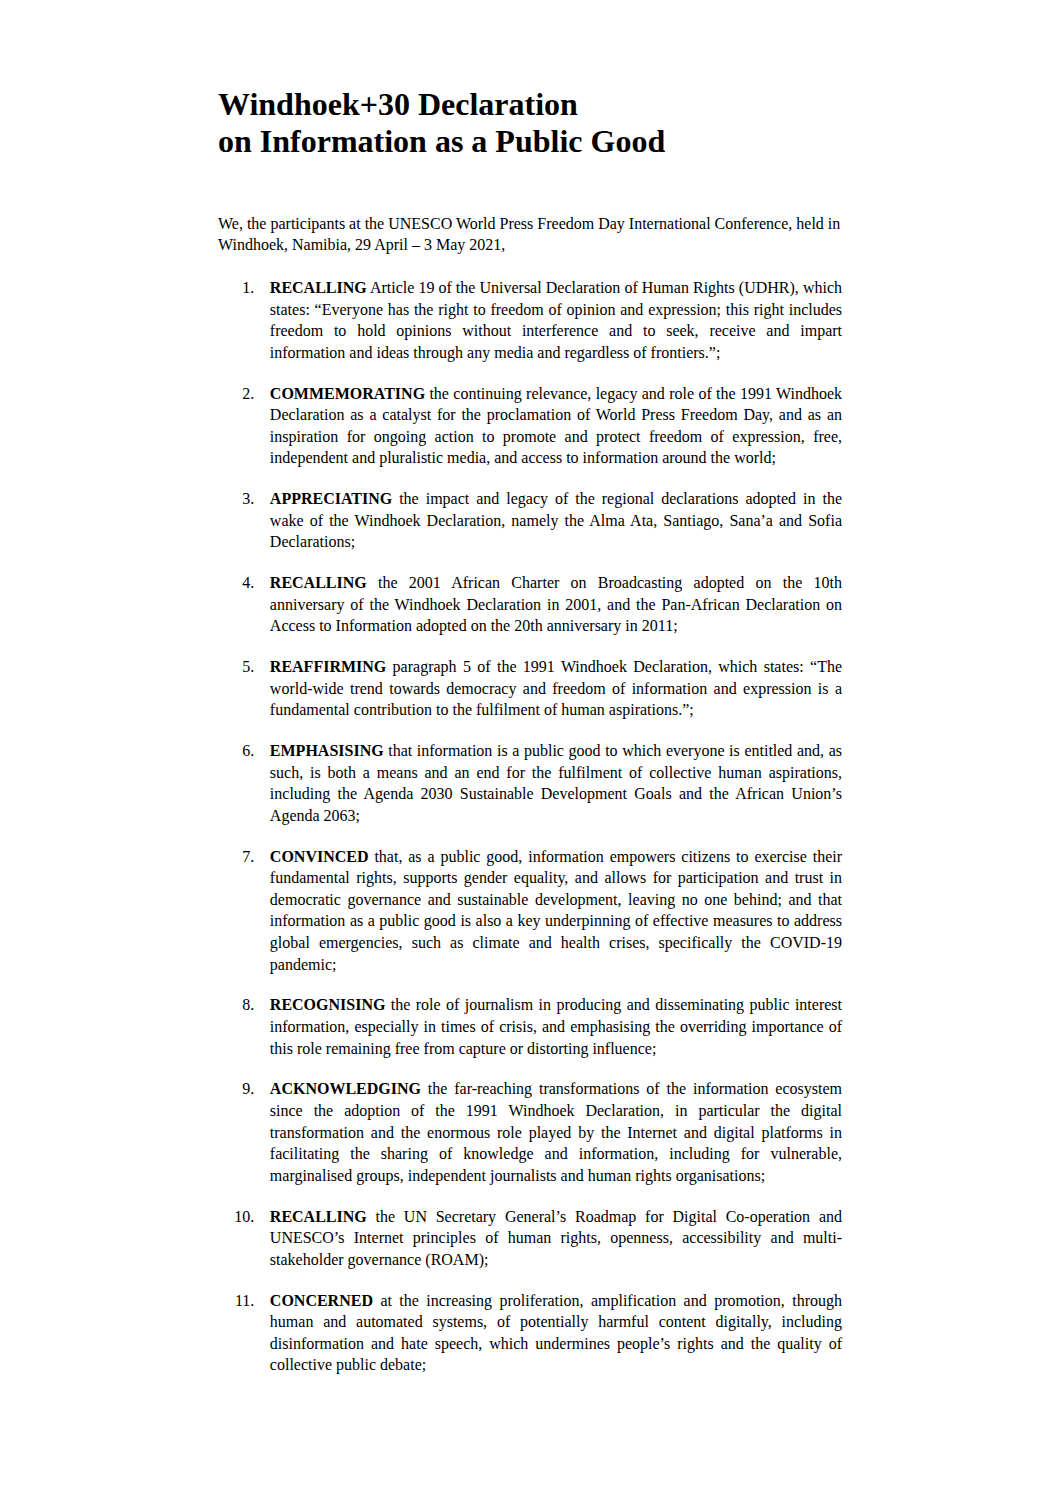Windhoek+30 Declaration
on Information as a Public Good
We, the participants at the UNESCO World Press Freedom Day International Conference, held in Windhoek, Namibia, 29 April – 3 May 2021,
Recalling Article 19 of the Universal Declaration of Human Rights (UDHR), which states: “Everyone has the right to freedom of opinion and expression; this right includes freedom to hold opinions without interference and to seek, receive and impart information and ideas through any media and regardless of frontiers.”;
Commemorating the continuing relevance, legacy and role of the 1991 Windhoek Declaration as a catalyst for the proclamation of World Press Freedom Day, and as an inspiration for ongoing action to promote and protect freedom of expression, free, independent and pluralistic media, and access to information around the world;
Appreciating the impact and legacy of the regional declarations adopted in the wake of the Windhoek Declaration, namely the Alma Ata, Santiago, Sana’a and Sofia Declarations;
Recalling the 2001 African Charter on Broadcasting adopted on the 10th anniversary of the Windhoek Declaration in 2001, and the Pan-African Declaration on Access to Information adopted on the 20th anniversary in 2011;
Reaffirming paragraph 5 of the 1991 Windhoek Declaration, which states: “The world-wide trend towards democracy and freedom of information and expression is a fundamental contribution to the fulfilment of human aspirations.”;
Emphasising that information is a public good to which everyone is entitled and, as such, is both a means and an end for the fulfilment of collective human aspirations, including the Agenda 2030 Sustainable Development Goals and the African Union’s Agenda 2063;
Convinced that, as a public good, information empowers citizens to exercise their fundamental rights, supports gender equality, and allows for participation and trust in democratic governance and sustainable development, leaving no one behind; and that information as a public good is also a key underpinning of effective measures to address global emergencies, such as climate and health crises, specifically the COVID-19 pandemic;
Recognising the role of journalism in producing and disseminating public interest information, especially in times of crisis, and emphasising the overriding importance of this role remaining free from capture or distorting influence;
Acknowledging the far-reaching transformations of the information ecosystem since the adoption of the 1991 Windhoek Declaration, in particular the digital transformation and the enormous role played by the Internet and digital platforms in facilitating the sharing of knowledge and information, including for vulnerable, marginalised groups, independent journalists and human rights organisations;
Recalling the UN Secretary General’s Roadmap for Digital Co-operation and UNESCO’s Internet principles of human rights, openness, accessibility and multi-stakeholder governance (ROAM);
Concerned at the increasing proliferation, amplification and promotion, through human and automated systems, of potentially harmful content digitally, including disinformation and hate speech, which undermines people’s rights and the quality of collective public debate;